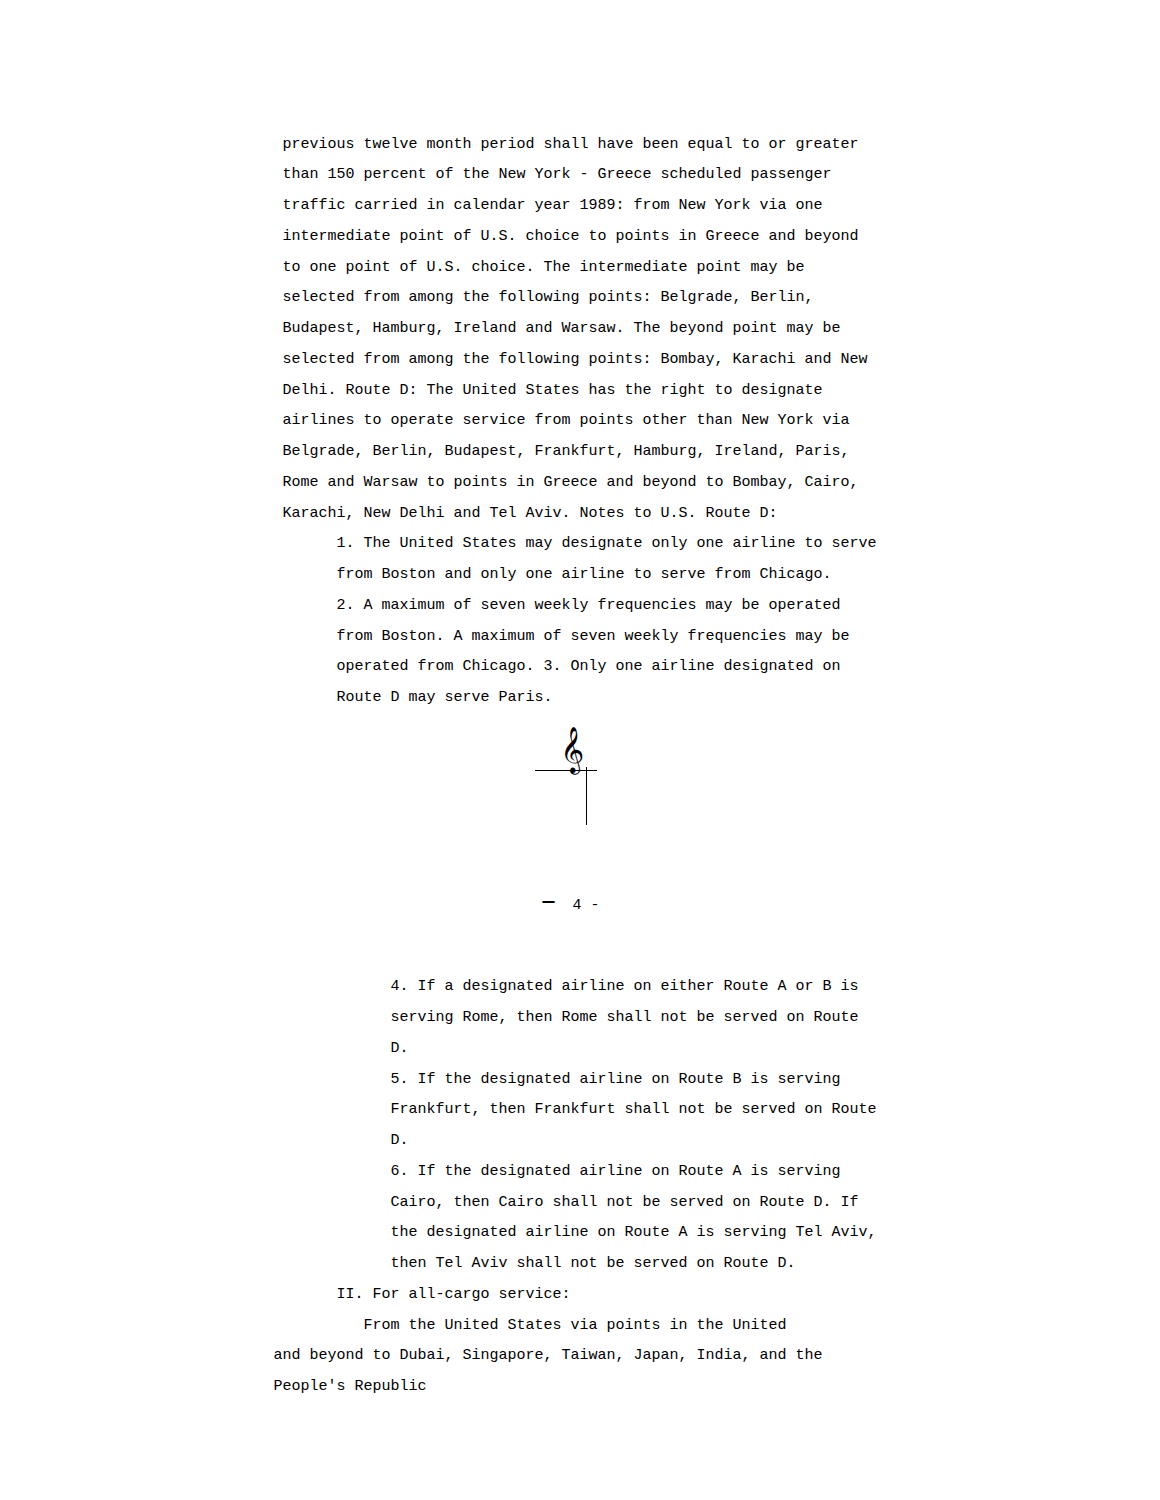previous twelve month period shall have been equal to or greater than 150 percent of the New York - Greece scheduled passenger traffic carried in calendar year 1989: from New York via one intermediate point of U.S. choice to points in Greece and beyond to one point of U.S. choice. The intermediate point may be selected from among the following points: Belgrade, Berlin, Budapest, Hamburg, Ireland and Warsaw. The beyond point may be selected from among the following points: Bombay, Karachi and New Delhi. Route D: The United States has the right to designate airlines to operate service from points other than New York via Belgrade, Berlin, Budapest, Frankfurt, Hamburg, Ireland, Paris, Rome and Warsaw to points in Greece and beyond to Bombay, Cairo, Karachi, New Delhi and Tel Aviv. Notes to U.S. Route D:
1. The United States may designate only one airline to serve from Boston and only one airline to serve from Chicago.
2. A maximum of seven weekly frequencies may be operated from Boston. A maximum of seven weekly frequencies may be operated from Chicago. 3. Only one airline designated on Route D may serve Paris.
𝄞
—4 -
4. If a designated airline on either Route A or B is serving Rome, then Rome shall not be served on Route D.
5. If the designated airline on Route B is serving Frankfurt, then Frankfurt shall not be served on Route D.
6. If the designated airline on Route A is serving Cairo, then Cairo shall not be served on Route D. If the designated airline on Route A is serving Tel Aviv, then Tel Aviv shall not be served on Route D.
II. For all-cargo service:
From the United States via points in the United
and beyond to Dubai, Singapore, Taiwan, Japan, India, and the People's Republic